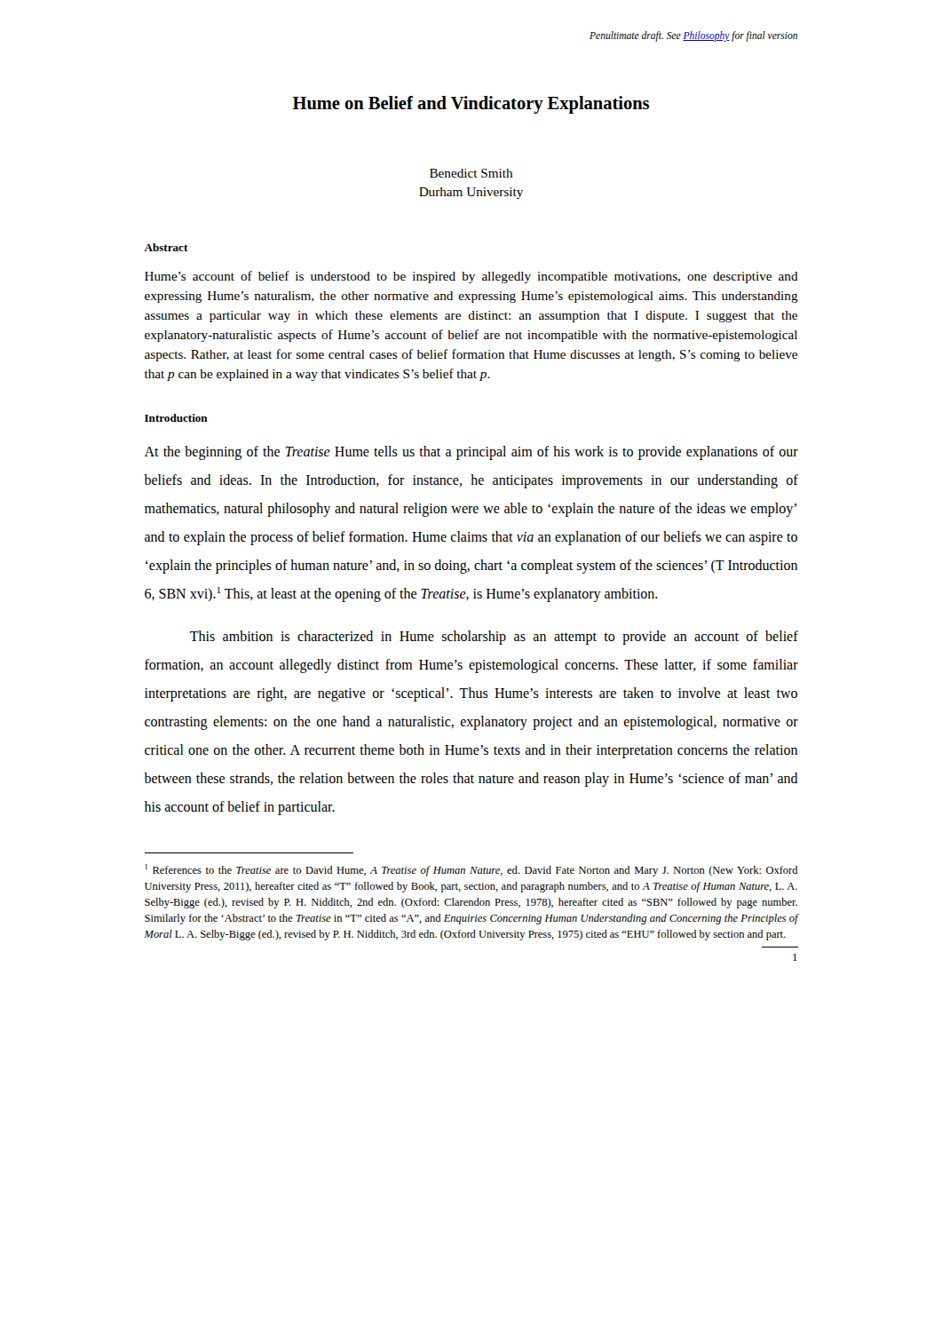Penultimate draft. See Philosophy for final version
Hume on Belief and Vindicatory Explanations
Benedict Smith
Durham University
Abstract
Hume’s account of belief is understood to be inspired by allegedly incompatible motivations, one descriptive and expressing Hume’s naturalism, the other normative and expressing Hume’s epistemological aims. This understanding assumes a particular way in which these elements are distinct: an assumption that I dispute. I suggest that the explanatory-naturalistic aspects of Hume’s account of belief are not incompatible with the normative-epistemological aspects. Rather, at least for some central cases of belief formation that Hume discusses at length, S’s coming to believe that p can be explained in a way that vindicates S’s belief that p.
Introduction
At the beginning of the Treatise Hume tells us that a principal aim of his work is to provide explanations of our beliefs and ideas. In the Introduction, for instance, he anticipates improvements in our understanding of mathematics, natural philosophy and natural religion were we able to ‘explain the nature of the ideas we employ’ and to explain the process of belief formation. Hume claims that via an explanation of our beliefs we can aspire to ‘explain the principles of human nature’ and, in so doing, chart ‘a compleat system of the sciences’ (T Introduction 6, SBN xvi).1 This, at least at the opening of the Treatise, is Hume’s explanatory ambition.
This ambition is characterized in Hume scholarship as an attempt to provide an account of belief formation, an account allegedly distinct from Hume’s epistemological concerns. These latter, if some familiar interpretations are right, are negative or ‘sceptical’. Thus Hume’s interests are taken to involve at least two contrasting elements: on the one hand a naturalistic, explanatory project and an epistemological, normative or critical one on the other. A recurrent theme both in Hume’s texts and in their interpretation concerns the relation between these strands, the relation between the roles that nature and reason play in Hume’s ‘science of man’ and his account of belief in particular.
1 References to the Treatise are to David Hume, A Treatise of Human Nature, ed. David Fate Norton and Mary J. Norton (New York: Oxford University Press, 2011), hereafter cited as “T” followed by Book, part, section, and paragraph numbers, and to A Treatise of Human Nature, L. A. Selby-Bigge (ed.), revised by P. H. Nidditch, 2nd edn. (Oxford: Clarendon Press, 1978), hereafter cited as “SBN” followed by page number. Similarly for the ‘Abstract’ to the Treatise in “T” cited as “A”, and Enquiries Concerning Human Understanding and Concerning the Principles of Moral L. A. Selby-Bigge (ed.), revised by P. H. Nidditch, 3rd edn. (Oxford University Press, 1975) cited as “EHU” followed by section and part.
1